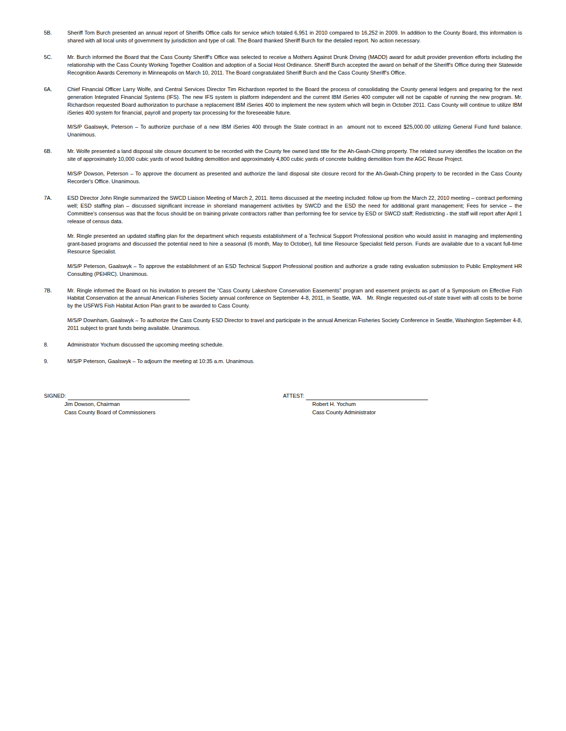5B.
Sheriff Tom Burch presented an annual report of Sheriffs Office calls for service which totaled 6,951 in 2010 compared to 16,252 in 2009. In addition to the County Board, this information is shared with all local units of government by jurisdiction and type of call. The Board thanked Sheriff Burch for the detailed report. No action necessary.
5C.
Mr. Burch informed the Board that the Cass County Sheriff's Office was selected to receive a Mothers Against Drunk Driving (MADD) award for adult provider prevention efforts including the relationship with the Cass County Working Together Coalition and adoption of a Social Host Ordinance. Sheriff Burch accepted the award on behalf of the Sheriff's Office during their Statewide Recognition Awards Ceremony in Minneapolis on March 10, 2011. The Board congratulated Sheriff Burch and the Cass County Sheriff's Office.
6A.
Chief Financial Officer Larry Wolfe, and Central Services Director Tim Richardson reported to the Board the process of consolidating the County general ledgers and preparing for the next generation Integrated Financial Systems (IFS). The new IFS system is platform independent and the current IBM iSeries 400 computer will not be capable of running the new program. Mr. Richardson requested Board authorization to purchase a replacement IBM iSeries 400 to implement the new system which will begin in October 2011. Cass County will continue to utilize IBM iSeries 400 system for financial, payroll and property tax processing for the foreseeable future.
M/S/P Gaalswyk, Peterson – To authorize purchase of a new IBM iSeries 400 through the State contract in an amount not to exceed $25,000.00 utilizing General Fund fund balance. Unanimous.
6B.
Mr. Wolfe presented a land disposal site closure document to be recorded with the County fee owned land title for the Ah-Gwah-Ching property. The related survey identifies the location on the site of approximately 10,000 cubic yards of wood building demolition and approximately 4,800 cubic yards of concrete building demolition from the AGC Reuse Project.
M/S/P Dowson, Peterson – To approve the document as presented and authorize the land disposal site closure record for the Ah-Gwah-Ching property to be recorded in the Cass County Recorder's Office. Unanimous.
7A.
ESD Director John Ringle summarized the SWCD Liaison Meeting of March 2, 2011. Items discussed at the meeting included: follow up from the March 22, 2010 meeting – contract performing well; ESD staffing plan – discussed significant increase in shoreland management activities by SWCD and the ESD the need for additional grant management; Fees for service – the Committee's consensus was that the focus should be on training private contractors rather than performing fee for service by ESD or SWCD staff; Redistricting - the staff will report after April 1 release of census data.
Mr. Ringle presented an updated staffing plan for the department which requests establishment of a Technical Support Professional position who would assist in managing and implementing grant-based programs and discussed the potential need to hire a seasonal (6 month, May to October), full time Resource Specialist field person. Funds are available due to a vacant full-time Resource Specialist.
M/S/P Peterson, Gaalswyk – To approve the establishment of an ESD Technical Support Professional position and authorize a grade rating evaluation submission to Public Employment HR Consulting (PEHRC). Unanimous.
7B.
Mr. Ringle informed the Board on his invitation to present the “Cass County Lakeshore Conservation Easements” program and easement projects as part of a Symposium on Effective Fish Habitat Conservation at the annual American Fisheries Society annual conference on September 4-8, 2011, in Seattle, WA. Mr. Ringle requested out-of state travel with all costs to be borne by the USFWS Fish Habitat Action Plan grant to be awarded to Cass County.
M/S/P Downham, Gaalswyk – To authorize the Cass County ESD Director to travel and participate in the annual American Fisheries Society Conference in Seattle, Washington September 4-8, 2011 subject to grant funds being available. Unanimous.
8.
Administrator Yochum discussed the upcoming meeting schedule.
9.
M/S/P Peterson, Gaalswyk – To adjourn the meeting at 10:35 a.m. Unanimous.
| SIGNED: Jim Dowson, Chairman Cass County Board of Commissioners | ATTEST: Robert H. Yochum Cass County Administrator |